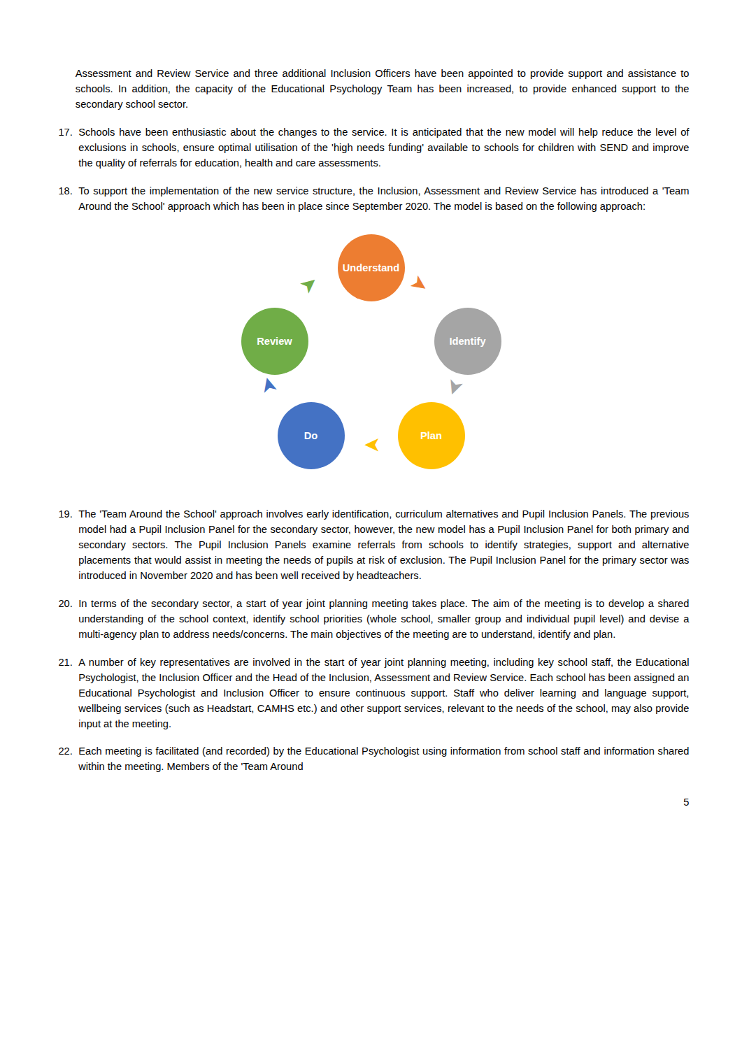Assessment and Review Service and three additional Inclusion Officers have been appointed to provide support and assistance to schools. In addition, the capacity of the Educational Psychology Team has been increased, to provide enhanced support to the secondary school sector.
Schools have been enthusiastic about the changes to the service. It is anticipated that the new model will help reduce the level of exclusions in schools, ensure optimal utilisation of the 'high needs funding' available to schools for children with SEND and improve the quality of referrals for education, health and care assessments.
To support the implementation of the new service structure, the Inclusion, Assessment and Review Service has introduced a 'Team Around the School' approach which has been in place since September 2020. The model is based on the following approach:
Understand
Identify
Plan
Do
Review
➤
➤
➤
➤
➤
The 'Team Around the School' approach involves early identification, curriculum alternatives and Pupil Inclusion Panels. The previous model had a Pupil Inclusion Panel for the secondary sector, however, the new model has a Pupil Inclusion Panel for both primary and secondary sectors. The Pupil Inclusion Panels examine referrals from schools to identify strategies, support and alternative placements that would assist in meeting the needs of pupils at risk of exclusion. The Pupil Inclusion Panel for the primary sector was introduced in November 2020 and has been well received by headteachers.
In terms of the secondary sector, a start of year joint planning meeting takes place. The aim of the meeting is to develop a shared understanding of the school context, identify school priorities (whole school, smaller group and individual pupil level) and devise a multi-agency plan to address needs/concerns. The main objectives of the meeting are to understand, identify and plan.
A number of key representatives are involved in the start of year joint planning meeting, including key school staff, the Educational Psychologist, the Inclusion Officer and the Head of the Inclusion, Assessment and Review Service. Each school has been assigned an Educational Psychologist and Inclusion Officer to ensure continuous support. Staff who deliver learning and language support, wellbeing services (such as Headstart, CAMHS etc.) and other support services, relevant to the needs of the school, may also provide input at the meeting.
Each meeting is facilitated (and recorded) by the Educational Psychologist using information from school staff and information shared within the meeting. Members of the 'Team Around
5